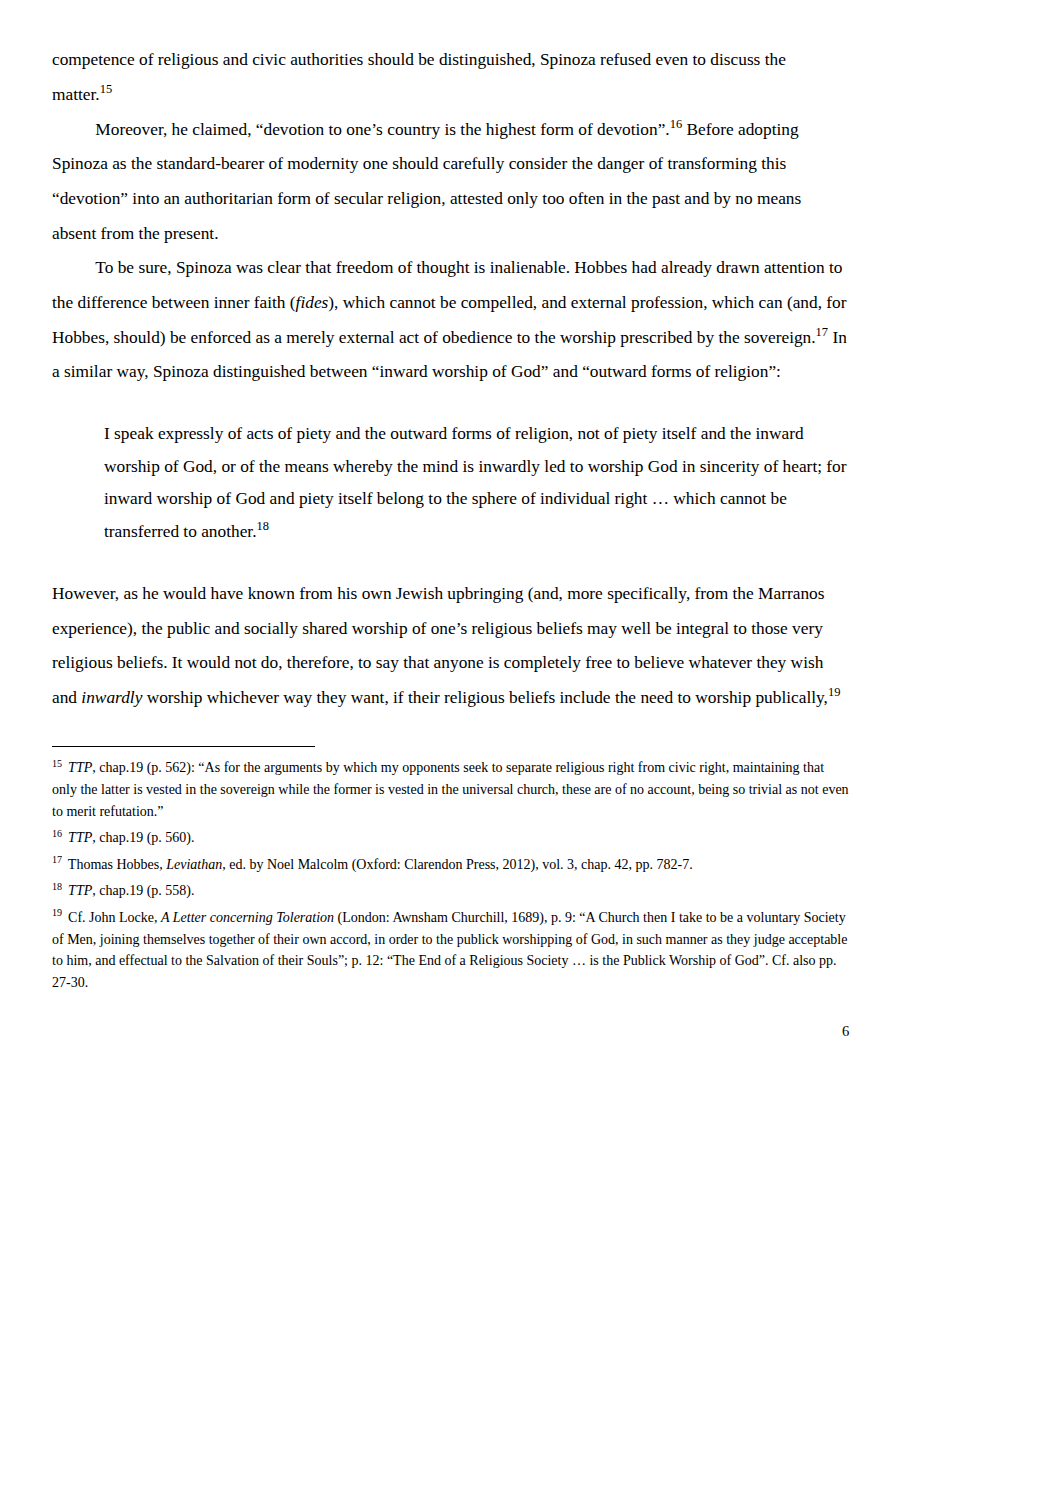competence of religious and civic authorities should be distinguished, Spinoza refused even to discuss the matter.15
Moreover, he claimed, “devotion to one’s country is the highest form of devotion”.16 Before adopting Spinoza as the standard-bearer of modernity one should carefully consider the danger of transforming this “devotion” into an authoritarian form of secular religion, attested only too often in the past and by no means absent from the present.
To be sure, Spinoza was clear that freedom of thought is inalienable. Hobbes had already drawn attention to the difference between inner faith (fides), which cannot be compelled, and external profession, which can (and, for Hobbes, should) be enforced as a merely external act of obedience to the worship prescribed by the sovereign.17 In a similar way, Spinoza distinguished between “inward worship of God” and “outward forms of religion”:
I speak expressly of acts of piety and the outward forms of religion, not of piety itself and the inward worship of God, or of the means whereby the mind is inwardly led to worship God in sincerity of heart; for inward worship of God and piety itself belong to the sphere of individual right … which cannot be transferred to another.18
However, as he would have known from his own Jewish upbringing (and, more specifically, from the Marranos experience), the public and socially shared worship of one’s religious beliefs may well be integral to those very religious beliefs. It would not do, therefore, to say that anyone is completely free to believe whatever they wish and inwardly worship whichever way they want, if their religious beliefs include the need to worship publically,19
15 TTP, chap.19 (p. 562): “As for the arguments by which my opponents seek to separate religious right from civic right, maintaining that only the latter is vested in the sovereign while the former is vested in the universal church, these are of no account, being so trivial as not even to merit refutation.”
16 TTP, chap.19 (p. 560).
17 Thomas Hobbes, Leviathan, ed. by Noel Malcolm (Oxford: Clarendon Press, 2012), vol. 3, chap. 42, pp. 782-7.
18 TTP, chap.19 (p. 558).
19 Cf. John Locke, A Letter concerning Toleration (London: Awnsham Churchill, 1689), p. 9: “A Church then I take to be a voluntary Society of Men, joining themselves together of their own accord, in order to the publick worshipping of God, in such manner as they judge acceptable to him, and effectual to the Salvation of their Souls”; p. 12: “The End of a Religious Society … is the Publick Worship of God”. Cf. also pp. 27-30.
6